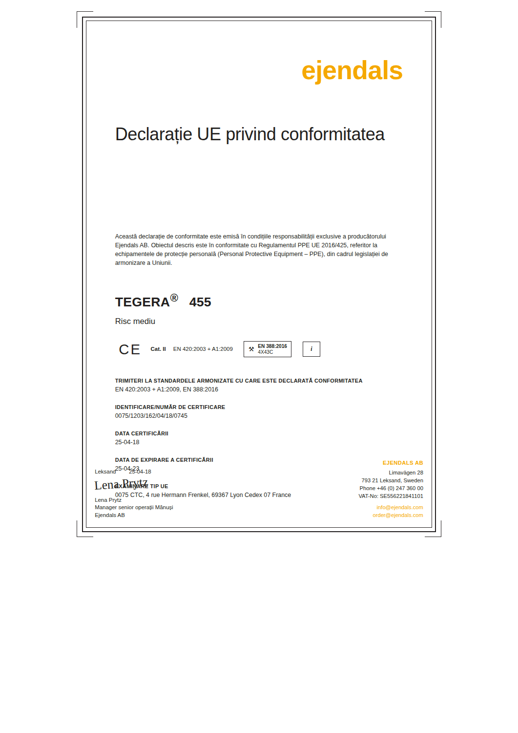ejendals
Declarație UE privind conformitatea
Această declarație de conformitate este emisă în condițiile responsabilității exclusive a producătorului Ejendals AB. Obiectul descris este în conformitate cu Regulamentul PPE UE 2016/425, referitor la echipamentele de protecție personală (Personal Protective Equipment – PPE), din cadrul legislației de armonizare a Uniunii.
TEGERA®455
Risc mediu
C E Cat. IIEN 420:2003 + A1:2009 ⚒ EN 388:20164X43C i
Trimiteri la standardele armonizate cu care este declarată conformitatea
EN 420:2003 + A1:2009, EN 388:2016
Identificare/număr de certificare
0075/1203/162/04/18/0745
Data certificării
25-04-18
Data de expirare a certificării
25-04-23
Examinare tip UE
0075 CTC, 4 rue Hermann Frenkel, 69367 Lyon Cedex 07 France
Leksand 25-04-18
Lena Prytz
Lena Prytz
Manager senior operații Mănuși
Ejendals AB
EJENDALS AB
Limavägen 28
793 21 Leksand, Sweden
Phone +46 (0) 247 360 00
VAT-No: SE556221841101
info@ejendals.com
order@ejendals.com